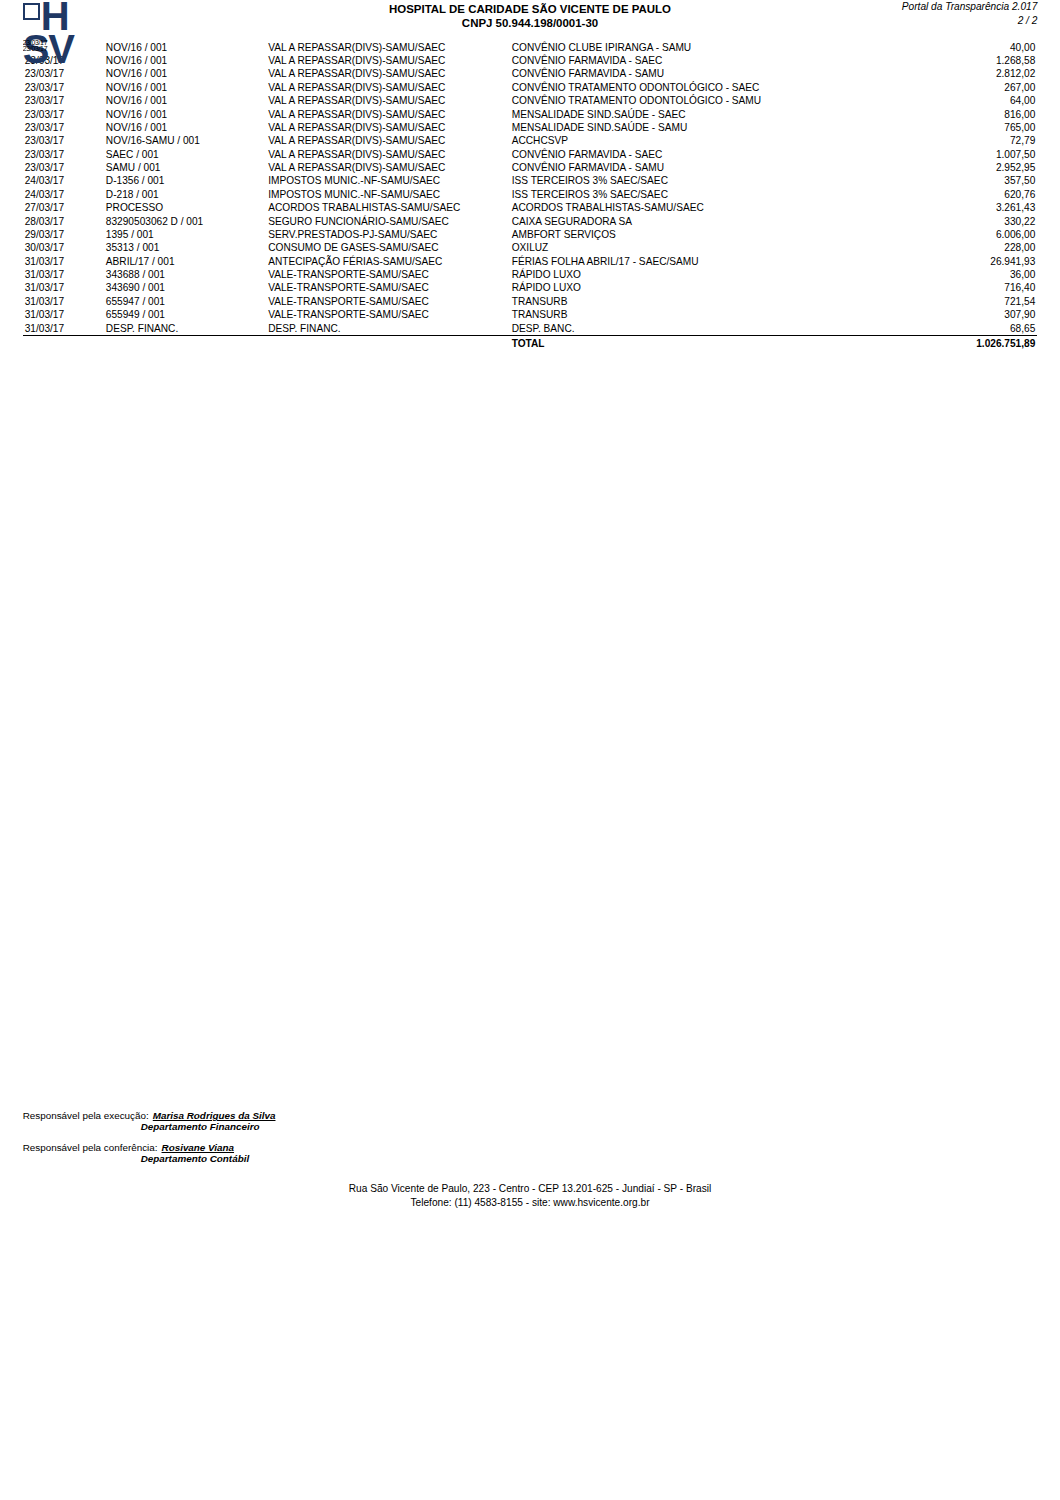H
SV
HOSPITAL DE CARIDADE SÃO VICENTE DE PAULO
CNPJ 50.944.198/0001-30
Portal da Transparência 2.017
2 / 2
| 23/03/17 ​​​​23/03/17 ​​​​23/03/17 | NOV/16 / 001 | VAL A REPASSAR(DIVS)-SAMU/SAEC | CONVÊNIO CLUBE IPIRANGA - SAMU | 40,00 |
| 23/03/17 | NOV/16 / 001 | VAL A REPASSAR(DIVS)-SAMU/SAEC | CONVÊNIO FARMAVIDA - SAEC | 1.268,58 |
| 23/03/17 | NOV/16 / 001 | VAL A REPASSAR(DIVS)-SAMU/SAEC | CONVÊNIO FARMAVIDA - SAMU | 2.812,02 |
| 23/03/17 | NOV/16 / 001 | VAL A REPASSAR(DIVS)-SAMU/SAEC | CONVÊNIO TRATAMENTO ODONTOLÓGICO - SAEC | 267,00 |
| 23/03/17 | NOV/16 / 001 | VAL A REPASSAR(DIVS)-SAMU/SAEC | CONVÊNIO TRATAMENTO ODONTOLÓGICO - SAMU | 64,00 |
| 23/03/17 | NOV/16 / 001 | VAL A REPASSAR(DIVS)-SAMU/SAEC | MENSALIDADE SIND.SAÚDE - SAEC | 816,00 |
| 23/03/17 | NOV/16 / 001 | VAL A REPASSAR(DIVS)-SAMU/SAEC | MENSALIDADE SIND.SAÚDE - SAMU | 765,00 |
| 23/03/17 | NOV/16-SAMU / 001 | VAL A REPASSAR(DIVS)-SAMU/SAEC | ACCHCSVP | 72,79 |
| 23/03/17 | SAEC / 001 | VAL A REPASSAR(DIVS)-SAMU/SAEC | CONVÊNIO FARMAVIDA - SAEC | 1.007,50 |
| 23/03/17 | SAMU / 001 | VAL A REPASSAR(DIVS)-SAMU/SAEC | CONVÊNIO FARMAVIDA - SAMU | 2.952,95 |
| 24/03/17 | D-1356 / 001 | IMPOSTOS MUNIC.-NF-SAMU/SAEC | ISS TERCEIROS 3% SAEC/SAEC | 357,50 |
| 24/03/17 | D-218 / 001 | IMPOSTOS MUNIC.-NF-SAMU/SAEC | ISS TERCEIROS 3% SAEC/SAEC | 620,76 |
| 27/03/17 | PROCESSO | ACORDOS TRABALHISTAS-SAMU/SAEC | ACORDOS TRABALHISTAS-SAMU/SAEC | 3.261,43 |
| 28/03/17 | 83290503062 D / 001 | SEGURO FUNCIONÁRIO-SAMU/SAEC | CAIXA SEGURADORA SA | 330,22 |
| 29/03/17 | 1395 / 001 | SERV.PRESTADOS-PJ-SAMU/SAEC | AMBFORT SERVIÇOS | 6.006,00 |
| 30/03/17 | 35313 / 001 | CONSUMO DE GASES-SAMU/SAEC | OXILUZ | 228,00 |
| 31/03/17 | ABRIL/17 / 001 | ANTECIPAÇÃO FÉRIAS-SAMU/SAEC | FÉRIAS FOLHA ABRIL/17 - SAEC/SAMU | 26.941,93 |
| 31/03/17 | 343688 / 001 | VALE-TRANSPORTE-SAMU/SAEC | RÁPIDO LUXO | 36,00 |
| 31/03/17 | 343690 / 001 | VALE-TRANSPORTE-SAMU/SAEC | RÁPIDO LUXO | 716,40 |
| 31/03/17 | 655947 / 001 | VALE-TRANSPORTE-SAMU/SAEC | TRANSURB | 721,54 |
| 31/03/17 | 655949 / 001 | VALE-TRANSPORTE-SAMU/SAEC | TRANSURB | 307,90 |
| 31/03/17 | DESP. FINANC. | DESP. FINANC. | DESP. BANC. | 68,65 |
| | | | TOTAL | 1.026.751,89 |
Responsável pela execução: Marisa Rodrigues da Silva Departamento Financeiro
Responsável pela conferência: Rosivane Viana Departamento Contábil
Rua São Vicente de Paulo, 223 - Centro - CEP 13.201-625 - Jundiaí - SP - Brasil
Telefone: (11) 4583-8155 - site: www.hsvicente.org.br